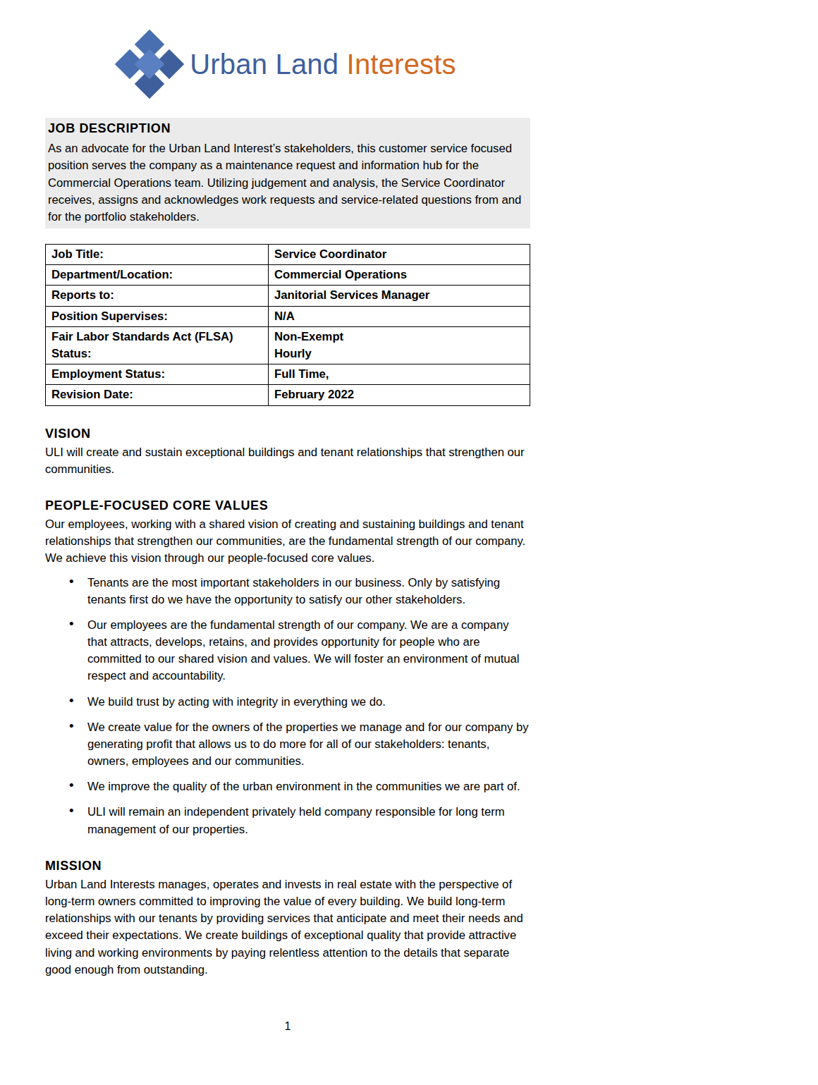Urban Land Interests
JOB DESCRIPTION
As an advocate for the Urban Land Interest’s stakeholders, this customer service focused position serves the company as a maintenance request and information hub for the Commercial Operations team. Utilizing judgement and analysis, the Service Coordinator receives, assigns and acknowledges work requests and service-related questions from and for the portfolio stakeholders.
| Job Title: | Service Coordinator |
| Department/Location: | Commercial Operations |
| Reports to: | Janitorial Services Manager |
| Position Supervises: | N/A |
| Fair Labor Standards Act (FLSA) Status: | Non-Exempt Hourly |
| Employment Status: | Full Time, |
| Revision Date: | February 2022 |
VISION
ULI will create and sustain exceptional buildings and tenant relationships that strengthen our communities.
PEOPLE-FOCUSED CORE VALUES
Our employees, working with a shared vision of creating and sustaining buildings and tenant relationships that strengthen our communities, are the fundamental strength of our company. We achieve this vision through our people-focused core values.
Tenants are the most important stakeholders in our business. Only by satisfying tenants first do we have the opportunity to satisfy our other stakeholders.
Our employees are the fundamental strength of our company. We are a company that attracts, develops, retains, and provides opportunity for people who are committed to our shared vision and values. We will foster an environment of mutual respect and accountability.
We build trust by acting with integrity in everything we do.
We create value for the owners of the properties we manage and for our company by generating profit that allows us to do more for all of our stakeholders: tenants, owners, employees and our communities.
We improve the quality of the urban environment in the communities we are part of.
ULI will remain an independent privately held company responsible for long term management of our properties.
MISSION
Urban Land Interests manages, operates and invests in real estate with the perspective of long-term owners committed to improving the value of every building. We build long-term relationships with our tenants by providing services that anticipate and meet their needs and exceed their expectations. We create buildings of exceptional quality that provide attractive living and working environments by paying relentless attention to the details that separate good enough from outstanding.
1